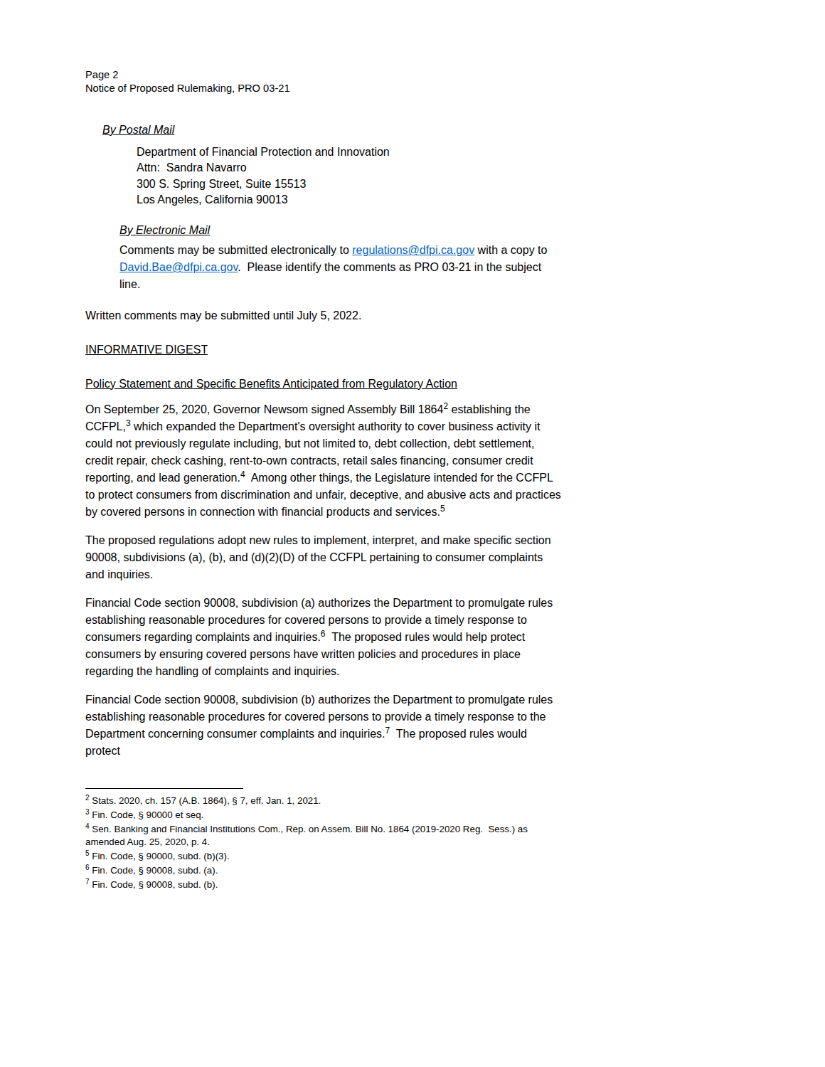Page 2
Notice of Proposed Rulemaking, PRO 03-21
By Postal Mail
Department of Financial Protection and Innovation
Attn: Sandra Navarro
300 S. Spring Street, Suite 15513
Los Angeles, California 90013
By Electronic Mail
Comments may be submitted electronically to regulations@dfpi.ca.gov with a copy to David.Bae@dfpi.ca.gov. Please identify the comments as PRO 03-21 in the subject line.
Written comments may be submitted until July 5, 2022.
INFORMATIVE DIGEST
Policy Statement and Specific Benefits Anticipated from Regulatory Action
On September 25, 2020, Governor Newsom signed Assembly Bill 18642 establishing the CCFPL,3 which expanded the Department's oversight authority to cover business activity it could not previously regulate including, but not limited to, debt collection, debt settlement, credit repair, check cashing, rent-to-own contracts, retail sales financing, consumer credit reporting, and lead generation.4 Among other things, the Legislature intended for the CCFPL to protect consumers from discrimination and unfair, deceptive, and abusive acts and practices by covered persons in connection with financial products and services.5
The proposed regulations adopt new rules to implement, interpret, and make specific section 90008, subdivisions (a), (b), and (d)(2)(D) of the CCFPL pertaining to consumer complaints and inquiries.
Financial Code section 90008, subdivision (a) authorizes the Department to promulgate rules establishing reasonable procedures for covered persons to provide a timely response to consumers regarding complaints and inquiries.6 The proposed rules would help protect consumers by ensuring covered persons have written policies and procedures in place regarding the handling of complaints and inquiries.
Financial Code section 90008, subdivision (b) authorizes the Department to promulgate rules establishing reasonable procedures for covered persons to provide a timely response to the Department concerning consumer complaints and inquiries.7 The proposed rules would protect
2 Stats. 2020, ch. 157 (A.B. 1864), § 7, eff. Jan. 1, 2021.
3 Fin. Code, § 90000 et seq.
4 Sen. Banking and Financial Institutions Com., Rep. on Assem. Bill No. 1864 (2019-2020 Reg. Sess.) as amended Aug. 25, 2020, p. 4.
5 Fin. Code, § 90000, subd. (b)(3).
6 Fin. Code, § 90008, subd. (a).
7 Fin. Code, § 90008, subd. (b).